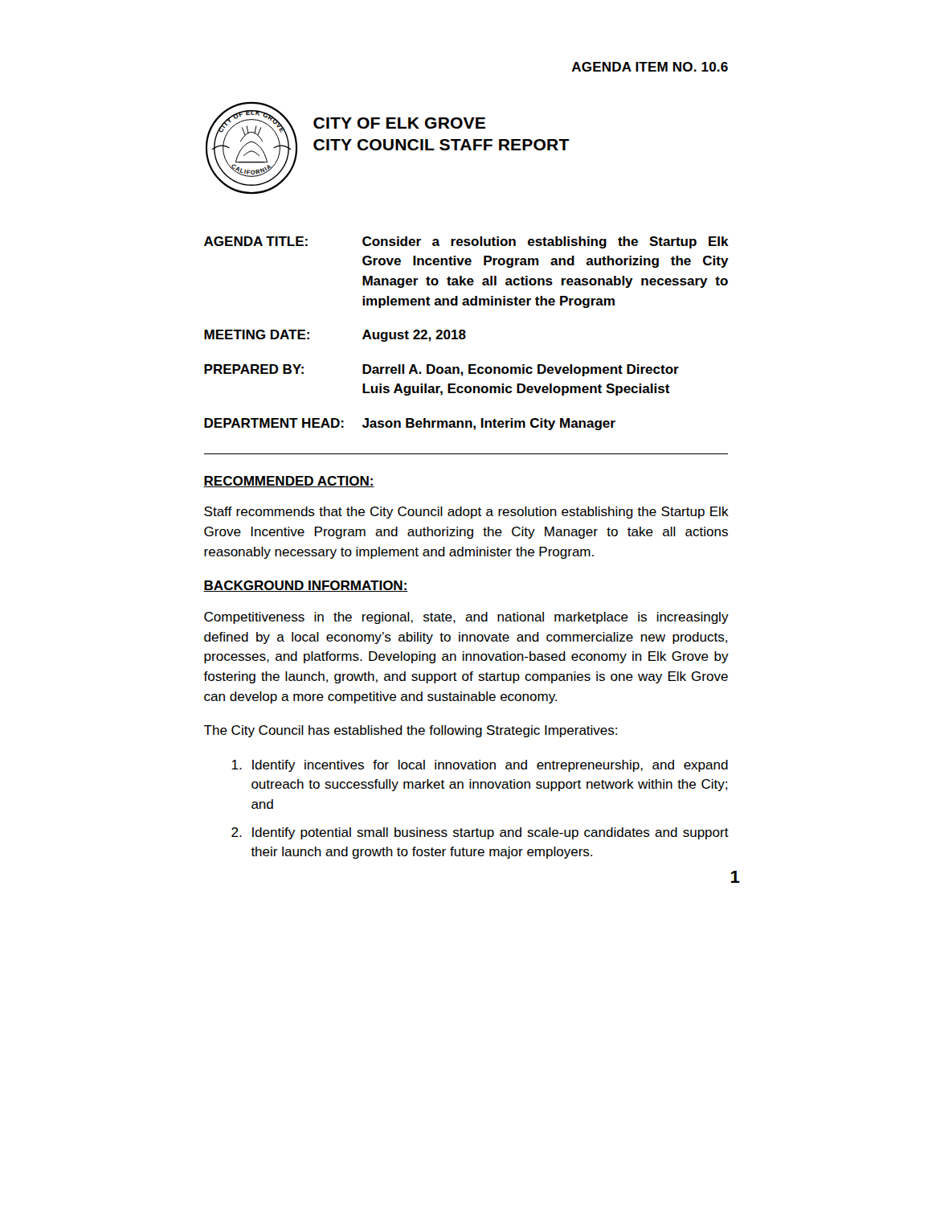AGENDA ITEM NO. 10.6
CITY OF ELK GROVE CALIFORNIA
CITY OF ELK GROVE
CITY COUNCIL STAFF REPORT
| AGENDA TITLE: | Consider a resolution establishing the Startup Elk Grove Incentive Program and authorizing the City Manager to take all actions reasonably necessary to implement and administer the Program |
| MEETING DATE: | August 22, 2018 |
| PREPARED BY: | Darrell A. Doan, Economic Development Director Luis Aguilar, Economic Development Specialist |
| DEPARTMENT HEAD: | Jason Behrmann, Interim City Manager |
RECOMMENDED ACTION:
Staff recommends that the City Council adopt a resolution establishing the Startup Elk Grove Incentive Program and authorizing the City Manager to take all actions reasonably necessary to implement and administer the Program.
BACKGROUND INFORMATION:
Competitiveness in the regional, state, and national marketplace is increasingly defined by a local economy’s ability to innovate and commercialize new products, processes, and platforms. Developing an innovation-based economy in Elk Grove by fostering the launch, growth, and support of startup companies is one way Elk Grove can develop a more competitive and sustainable economy.
The City Council has established the following Strategic Imperatives:
Identify incentives for local innovation and entrepreneurship, and expand outreach to successfully market an innovation support network within the City; and
Identify potential small business startup and scale-up candidates and support their launch and growth to foster future major employers.
1